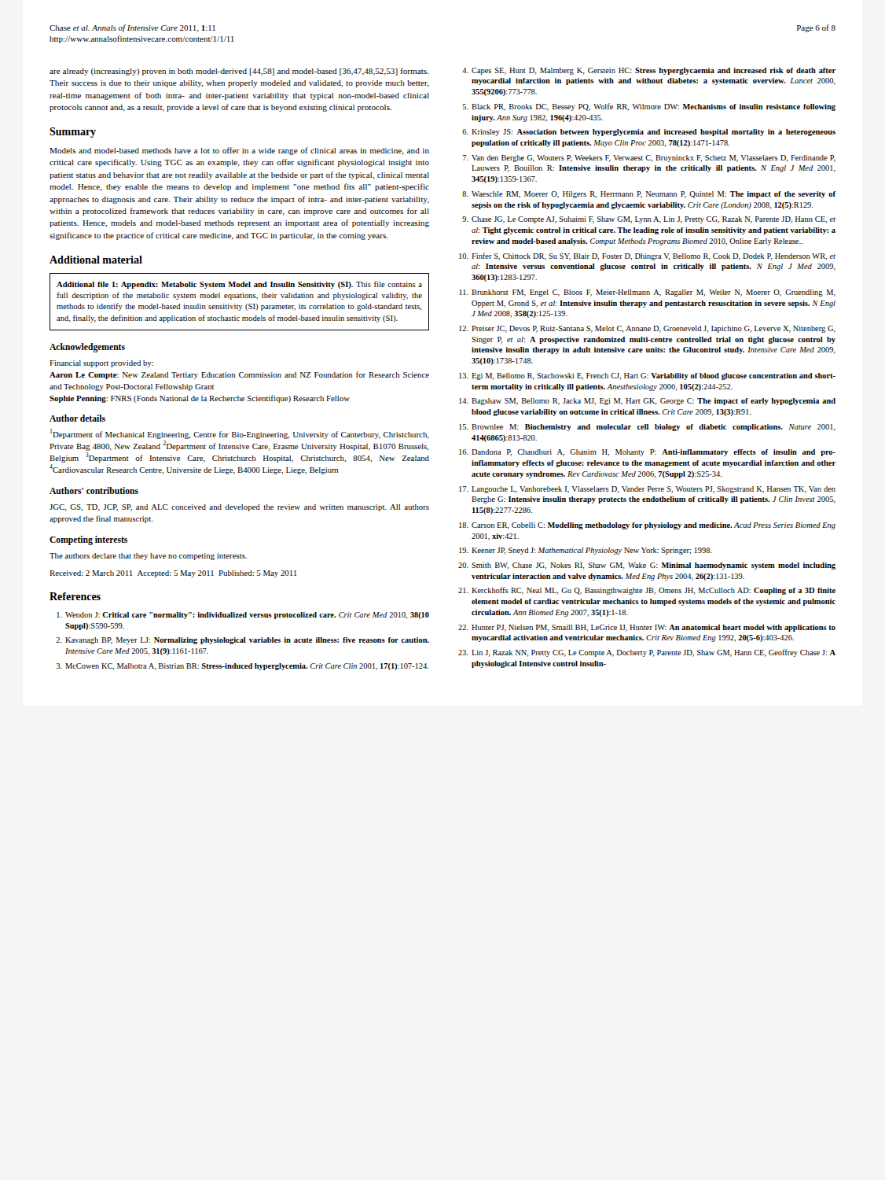Chase et al. Annals of Intensive Care 2011, 1:11
http://www.annalsofintensivecare.com/content/1/1/11
Page 6 of 8
are already (increasingly) proven in both model-derived [44,58] and model-based [36,47,48,52,53] formats. Their success is due to their unique ability, when properly modeled and validated, to provide much better, real-time management of both intra- and inter-patient variability that typical non-model-based clinical protocols cannot and, as a result, provide a level of care that is beyond existing clinical protocols.
Summary
Models and model-based methods have a lot to offer in a wide range of clinical areas in medicine, and in critical care specifically. Using TGC as an example, they can offer significant physiological insight into patient status and behavior that are not readily available at the bedside or part of the typical, clinical mental model. Hence, they enable the means to develop and implement "one method fits all" patient-specific approaches to diagnosis and care. Their ability to reduce the impact of intra- and inter-patient variability, within a protocolized framework that reduces variability in care, can improve care and outcomes for all patients. Hence, models and model-based methods represent an important area of potentially increasing significance to the practice of critical care medicine, and TGC in particular, in the coming years.
Additional material
Additional file 1: Appendix: Metabolic System Model and Insulin Sensitivity (SI). This file contains a full description of the metabolic system model equations, their validation and physiological validity, the methods to identify the model-based insulin sensitivity (SI) parameter, its correlation to gold-standard tests, and, finally, the definition and application of stochastic models of model-based insulin sensitivity (SI).
Acknowledgements
Financial support provided by:
Aaron Le Compte: New Zealand Tertiary Education Commission and NZ Foundation for Research Science and Technology Post-Doctoral Fellowship Grant
Sophie Penning: FNRS (Fonds National de la Recherche Scientifique) Research Fellow
Author details
1Department of Mechanical Engineering, Centre for Bio-Engineering, University of Canterbury, Christchurch, Private Bag 4800, New Zealand 2Department of Intensive Care, Erasme University Hospital, B1070 Brussels, Belgium 3Department of Intensive Care, Christchurch Hospital, Christchurch, 8054, New Zealand 4Cardiovascular Research Centre, Universite de Liege, B4000 Liege, Liege, Belgium
Authors' contributions
JGC, GS, TD, JCP, SP, and ALC conceived and developed the review and written manuscript. All authors approved the final manuscript.
Competing interests
The authors declare that they have no competing interests.
Received: 2 March 2011 Accepted: 5 May 2011 Published: 5 May 2011
References
1. Wendon J: Critical care "normality": individualized versus protocolized care. Crit Care Med 2010, 38(10 Suppl):S590-599.
2. Kavanagh BP, Meyer LJ: Normalizing physiological variables in acute illness: five reasons for caution. Intensive Care Med 2005, 31(9):1161-1167.
3. McCowen KC, Malhotra A, Bistrian BR: Stress-induced hyperglycemia. Crit Care Clin 2001, 17(1):107-124.
4. Capes SE, Hunt D, Malmberg K, Gerstein HC: Stress hyperglycaemia and increased risk of death after myocardial infarction in patients with and without diabetes: a systematic overview. Lancet 2000, 355(9206):773-778.
5. Black PR, Brooks DC, Bessey PQ, Wolfe RR, Wilmore DW: Mechanisms of insulin resistance following injury. Ann Surg 1982, 196(4):420-435.
6. Krinsley JS: Association between hyperglycemia and increased hospital mortality in a heterogeneous population of critically ill patients. Mayo Clin Proc 2003, 78(12):1471-1478.
7. Van den Berghe G, Wouters P, Weekers F, Verwaest C, Bruyninckx F, Schetz M, Vlasselaers D, Ferdinande P, Lauwers P, Bouillon R: Intensive insulin therapy in the critically ill patients. N Engl J Med 2001, 345(19):1359-1367.
8. Waeschle RM, Moerer O, Hilgers R, Herrmann P, Neumann P, Quintel M: The impact of the severity of sepsis on the risk of hypoglycaemia and glycaemic variability. Crit Care (London) 2008, 12(5):R129.
9. Chase JG, Le Compte AJ, Suhaimi F, Shaw GM, Lynn A, Lin J, Pretty CG, Razak N, Parente JD, Hann CE, et al: Tight glycemic control in critical care. The leading role of insulin sensitivity and patient variability: a review and model-based analysis. Comput Methods Programs Biomed 2010, Online Early Release..
10. Finfer S, Chittock DR, Su SY, Blair D, Foster D, Dhingra V, Bellomo R, Cook D, Dodek P, Henderson WR, et al: Intensive versus conventional glucose control in critically ill patients. N Engl J Med 2009, 360(13):1283-1297.
11. Brunkhorst FM, Engel C, Bloos F, Meier-Hellmann A, Ragaller M, Weiler N, Moerer O, Gruendling M, Oppert M, Grond S, et al: Intensive insulin therapy and pentastarch resuscitation in severe sepsis. N Engl J Med 2008, 358(2):125-139.
12. Preiser JC, Devos P, Ruiz-Santana S, Melot C, Annane D, Groeneveld J, Iapichino G, Leverve X, Nitenberg G, Singer P, et al: A prospective randomized multi-centre controlled trial on tight glucose control by intensive insulin therapy in adult intensive care units: the Glucontrol study. Intensive Care Med 2009, 35(10):1738-1748.
13. Egi M, Bellomo R, Stachowski E, French CJ, Hart G: Variability of blood glucose concentration and short-term mortality in critically ill patients. Anesthesiology 2006, 105(2):244-252.
14. Bagshaw SM, Bellomo R, Jacka MJ, Egi M, Hart GK, George C: The impact of early hypoglycemia and blood glucose variability on outcome in critical illness. Crit Care 2009, 13(3):R91.
15. Brownlee M: Biochemistry and molecular cell biology of diabetic complications. Nature 2001, 414(6865):813-820.
16. Dandona P, Chaudhuri A, Ghanim H, Mohanty P: Anti-inflammatory effects of insulin and pro-inflammatory effects of glucose: relevance to the management of acute myocardial infarction and other acute coronary syndromes. Rev Cardiovasc Med 2006, 7(Suppl 2):S25-34.
17. Langouche L, Vanhorebeek I, Vlasselaers D, Vander Perre S, Wouters PJ, Skogstrand K, Hansen TK, Van den Berghe G: Intensive insulin therapy protects the endothelium of critically ill patients. J Clin Invest 2005, 115(8):2277-2286.
18. Carson ER, Cobelli C: Modelling methodology for physiology and medicine. Acad Press Series Biomed Eng 2001, xiv:421.
19. Keener JP, Sneyd J: Mathematical Physiology New York: Springer; 1998.
20. Smith BW, Chase JG, Nokes RI, Shaw GM, Wake G: Minimal haemodynamic system model including ventricular interaction and valve dynamics. Med Eng Phys 2004, 26(2):131-139.
21. Kerckhoffs RC, Neal ML, Gu Q, Bassingthwaighte JB, Omens JH, McCulloch AD: Coupling of a 3D finite element model of cardiac ventricular mechanics to lumped systems models of the systemic and pulmonic circulation. Ann Biomed Eng 2007, 35(1):1-18.
22. Hunter PJ, Nielsen PM, Smaill BH, LeGrice IJ, Hunter IW: An anatomical heart model with applications to myocardial activation and ventricular mechanics. Crit Rev Biomed Eng 1992, 20(5-6):403-426.
23. Lin J, Razak NN, Pretty CG, Le Compte A, Docherty P, Parente JD, Shaw GM, Hann CE, Geoffrey Chase J: A physiological Intensive control insulin-